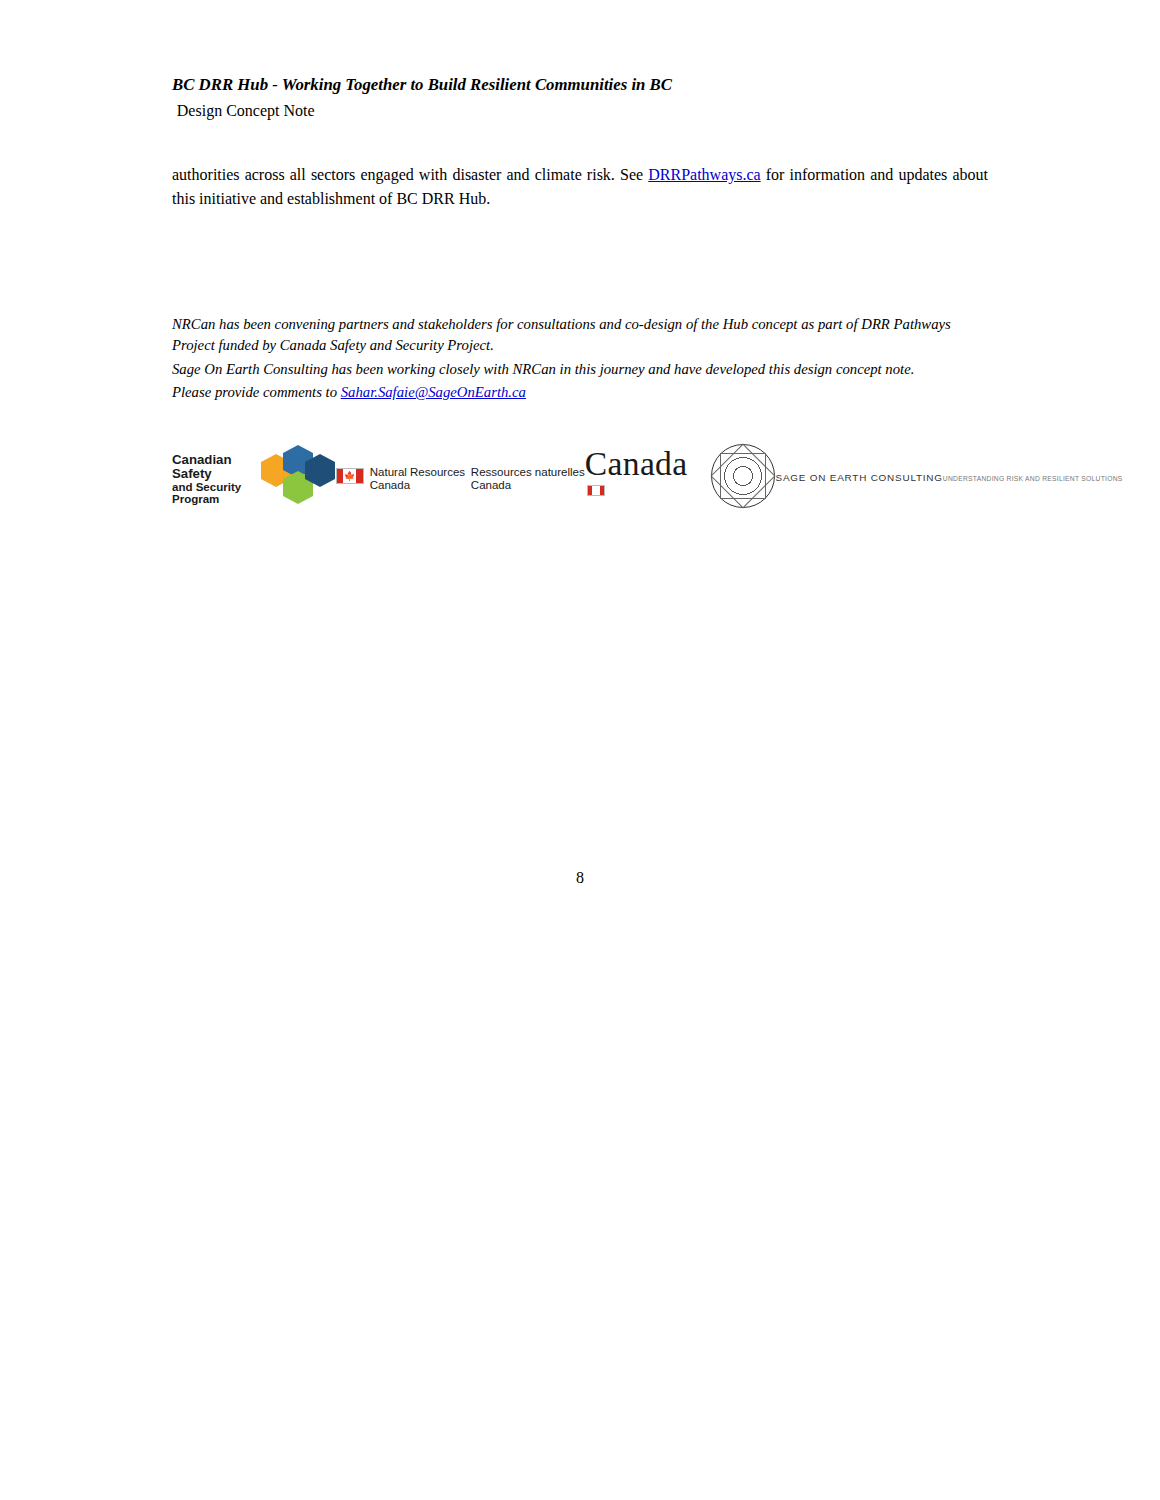BC DRR Hub - Working Together to Build Resilient Communities in BC
Design Concept Note
authorities across all sectors engaged with disaster and climate risk. See DRRPathways.ca for information and updates about this initiative and establishment of BC DRR Hub.
NRCan has been convening partners and stakeholders for consultations and co-design of the Hub concept as part of DRR Pathways Project funded by Canada Safety and Security Project.
Sage On Earth Consulting has been working closely with NRCan in this journey and have developed this design concept note.
Please provide comments to Sahar.Safaie@SageOnEarth.ca
Canadian Safety and Security Program
🍁 Natural Resources
Canada Ressources naturelles
Canada
Canada
SAGE ON EARTH CONSULTING
UNDERSTANDING RISK AND RESILIENT SOLUTIONS
8